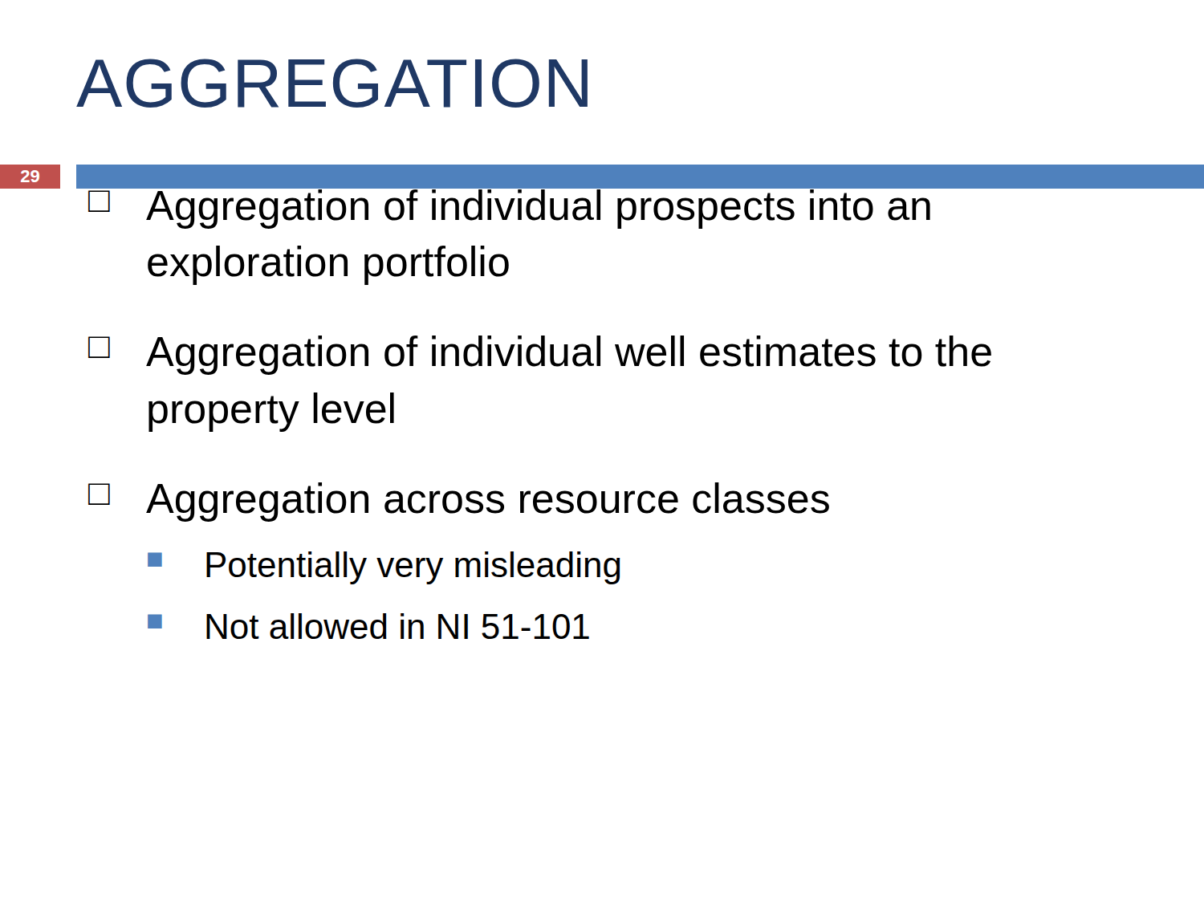AGGREGATION
29
Aggregation of individual prospects into an exploration portfolio
Aggregation of individual well estimates to the property level
Aggregation across resource classes
Potentially very misleading
Not allowed in NI 51-101